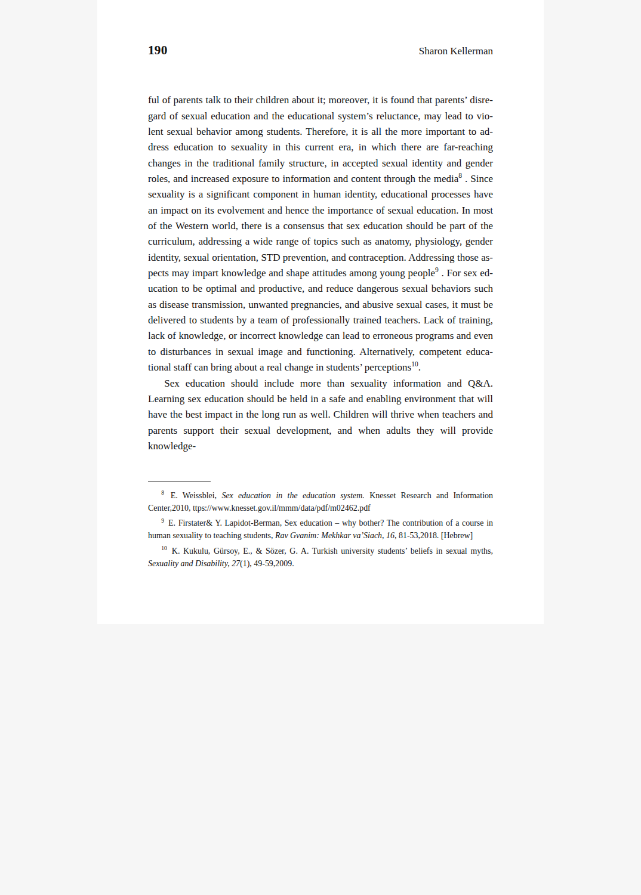190 Sharon Kellerman
ful of parents talk to their children about it; moreover, it is found that parents’ disregard of sexual education and the educational system’s reluctance, may lead to violent sexual behavior among students. Therefore, it is all the more important to address education to sexuality in this current era, in which there are far-reaching changes in the traditional family structure, in accepted sexual identity and gender roles, and increased exposure to information and content through the media8 . Since sexuality is a significant component in human identity, educational processes have an impact on its evolvement and hence the importance of sexual education. In most of the Western world, there is a consensus that sex education should be part of the curriculum, addressing a wide range of topics such as anatomy, physiology, gender identity, sexual orientation, STD prevention, and contraception. Addressing those aspects may impart knowledge and shape attitudes among young people9 . For sex education to be optimal and productive, and reduce dangerous sexual behaviors such as disease transmission, unwanted pregnancies, and abusive sexual cases, it must be delivered to students by a team of professionally trained teachers. Lack of training, lack of knowledge, or incorrect knowledge can lead to erroneous programs and even to disturbances in sexual image and functioning. Alternatively, competent educational staff can bring about a real change in students’ perceptions10.
Sex education should include more than sexuality information and Q&A. Learning sex education should be held in a safe and enabling environment that will have the best impact in the long run as well. Children will thrive when teachers and parents support their sexual development, and when adults they will provide knowledge-
8 E. Weissblei, Sex education in the education system. Knesset Research and Information Center,2010, ttps://www.knesset.gov.il/mmm/data/pdf/m02462.pdf
9 E. Firstater& Y. Lapidot-Berman, Sex education – why bother? The contribution of a course in human sexuality to teaching students, Rav Gvanim: Mekhkar va’Siach, 16, 81-53,2018. [Hebrew]
10 K. Kukulu, Gürsoy, E., & Sözer, G. A. Turkish university students’ beliefs in sexual myths, Sexuality and Disability, 27(1), 49-59,2009.